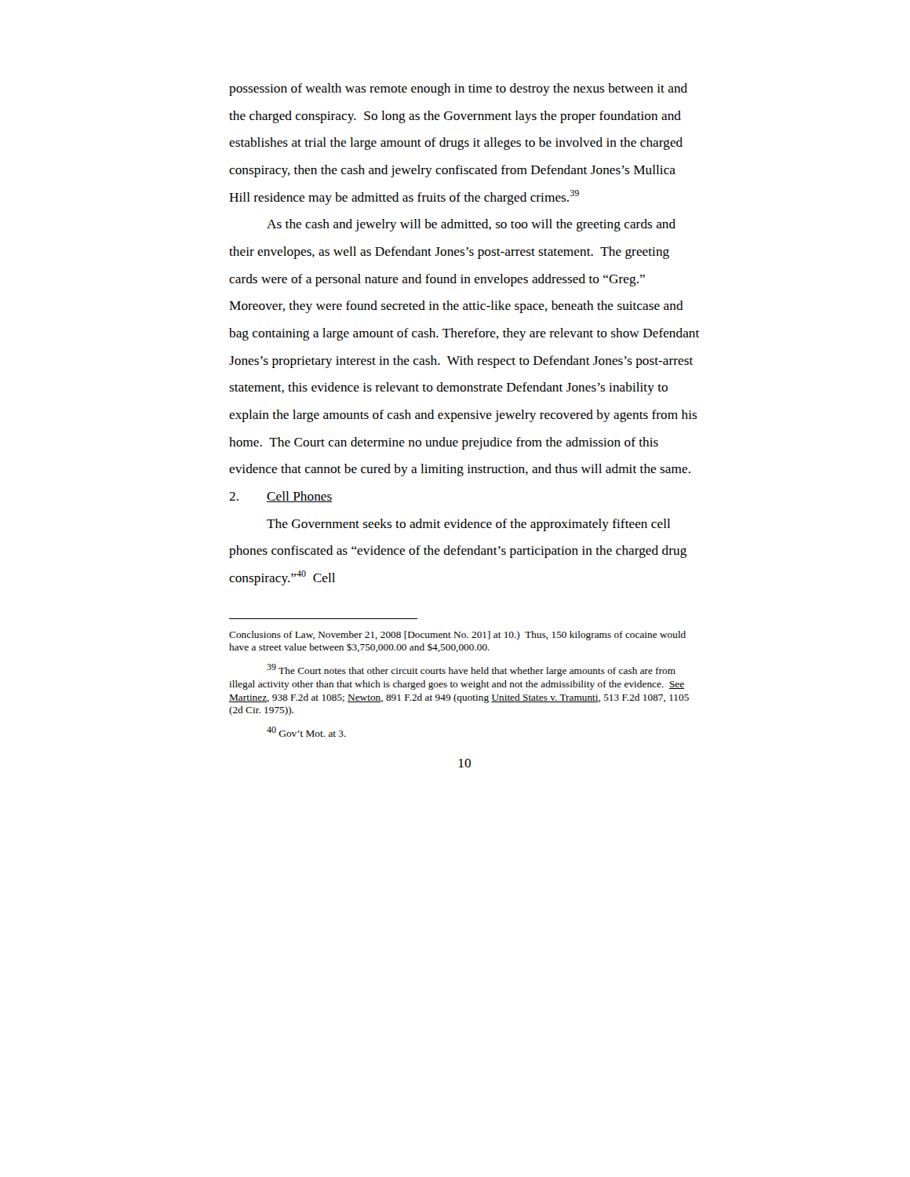possession of wealth was remote enough in time to destroy the nexus between it and the charged conspiracy. So long as the Government lays the proper foundation and establishes at trial the large amount of drugs it alleges to be involved in the charged conspiracy, then the cash and jewelry confiscated from Defendant Jones’s Mullica Hill residence may be admitted as fruits of the charged crimes.39
As the cash and jewelry will be admitted, so too will the greeting cards and their envelopes, as well as Defendant Jones’s post-arrest statement. The greeting cards were of a personal nature and found in envelopes addressed to “Greg.” Moreover, they were found secreted in the attic-like space, beneath the suitcase and bag containing a large amount of cash. Therefore, they are relevant to show Defendant Jones’s proprietary interest in the cash. With respect to Defendant Jones’s post-arrest statement, this evidence is relevant to demonstrate Defendant Jones’s inability to explain the large amounts of cash and expensive jewelry recovered by agents from his home. The Court can determine no undue prejudice from the admission of this evidence that cannot be cured by a limiting instruction, and thus will admit the same.
2. Cell Phones
The Government seeks to admit evidence of the approximately fifteen cell phones confiscated as “evidence of the defendant’s participation in the charged drug conspiracy.”40 Cell
Conclusions of Law, November 21, 2008 [Document No. 201] at 10.) Thus, 150 kilograms of cocaine would have a street value between $3,750,000.00 and $4,500,000.00.
39 The Court notes that other circuit courts have held that whether large amounts of cash are from illegal activity other than that which is charged goes to weight and not the admissibility of the evidence. See Martinez, 938 F.2d at 1085; Newton, 891 F.2d at 949 (quoting United States v. Tramunti, 513 F.2d 1087, 1105 (2d Cir. 1975)).
40 Gov’t Mot. at 3.
10